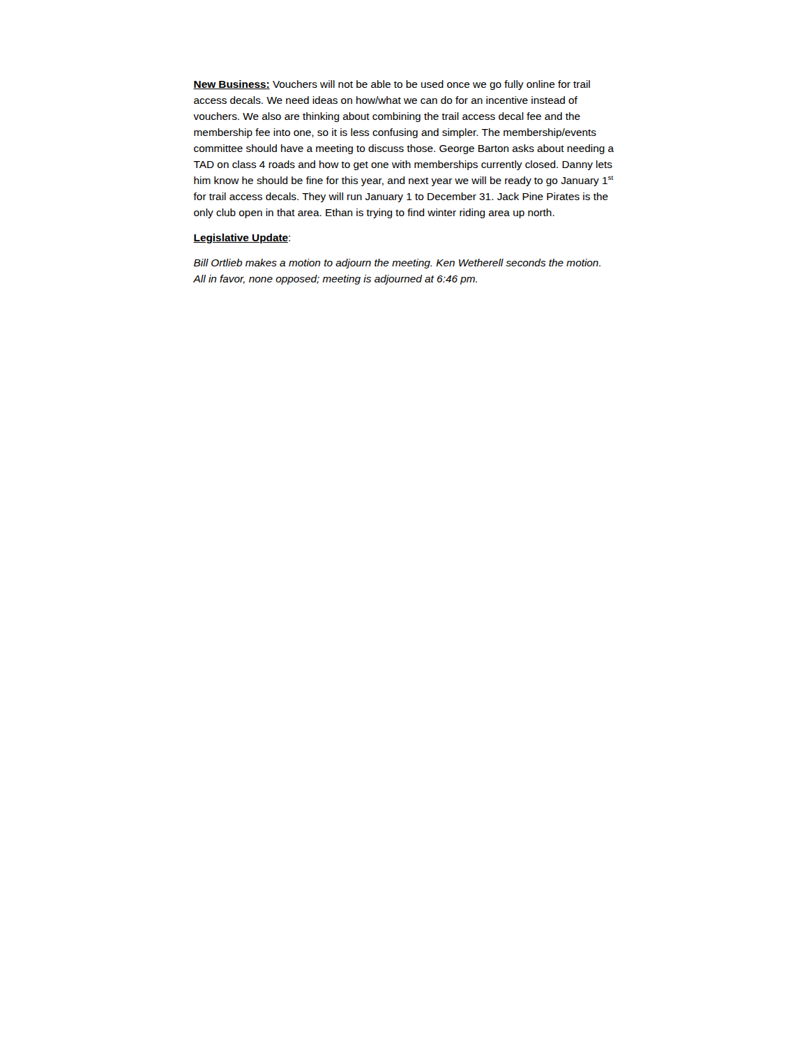New Business: Vouchers will not be able to be used once we go fully online for trail access decals. We need ideas on how/what we can do for an incentive instead of vouchers. We also are thinking about combining the trail access decal fee and the membership fee into one, so it is less confusing and simpler. The membership/events committee should have a meeting to discuss those. George Barton asks about needing a TAD on class 4 roads and how to get one with memberships currently closed. Danny lets him know he should be fine for this year, and next year we will be ready to go January 1st for trail access decals. They will run January 1 to December 31. Jack Pine Pirates is the only club open in that area. Ethan is trying to find winter riding area up north.
Legislative Update:
Bill Ortlieb makes a motion to adjourn the meeting. Ken Wetherell seconds the motion. All in favor, none opposed; meeting is adjourned at 6:46 pm.